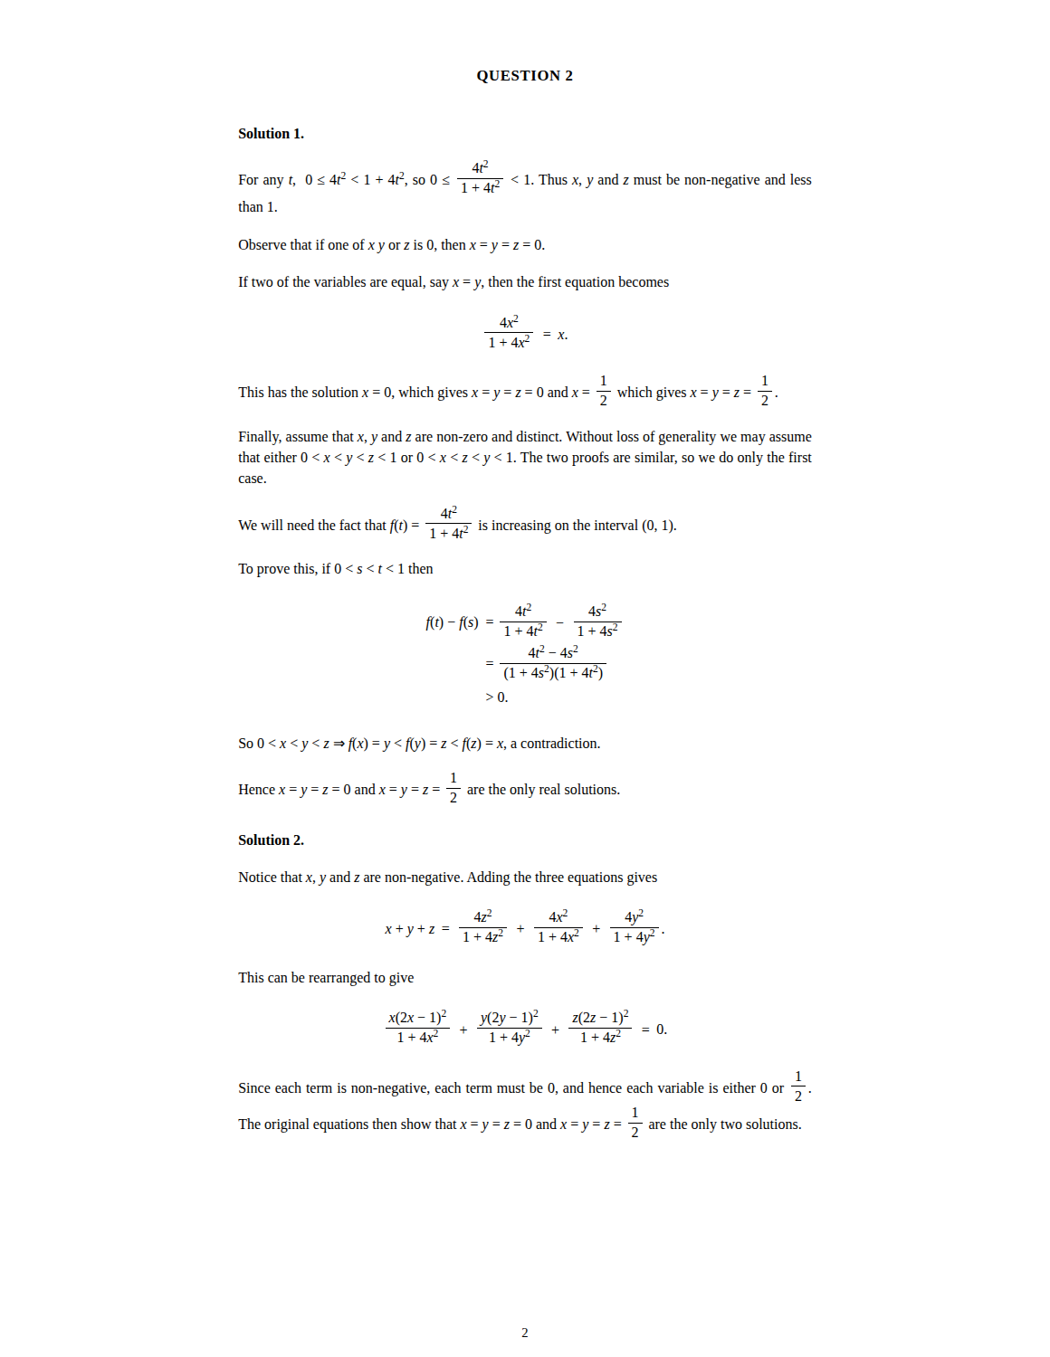QUESTION 2
Solution 1.
For any t, 0 ≤ 4t2 < 1 + 4t2, so 0 ≤ 4t21 + 4t2 < 1. Thus x, y and z must be non-negative and less than 1.
Observe that if one of x y or z is 0, then x = y = z = 0.
If two of the variables are equal, say x = y, then the first equation becomes
4x21 + 4x2 = x.
This has the solution x = 0, which gives x = y = z = 0 and x = 12 which gives x = y = z = 12.
Finally, assume that x, y and z are non-zero and distinct. Without loss of generality we may assume that either 0 < x < y < z < 1 or 0 < x < z < y < 1. The two proofs are similar, so we do only the first case.
We will need the fact that f(t) = 4t21 + 4t2 is increasing on the interval (0, 1).
To prove this, if 0 < s < t < 1 then
| f ( t ) − f ( s ) | = | 4 t 2 1 + 4 t 2 − 4 s 2 1 + 4 s 2 |
| | = | 4 t 2 − 4 s 2 (1 + 4 s 2 )(1 + 4 t 2 ) |
| | > | 0. |
So 0 < x < y < z ⇒ f(x) = y < f(y) = z < f(z) = x, a contradiction.
Hence x = y = z = 0 and x = y = z = 12 are the only real solutions.
Solution 2.
Notice that x, y and z are non-negative. Adding the three equations gives
x + y + z = 4z21 + 4z2 + 4x21 + 4x2 + 4y21 + 4y2.
This can be rearranged to give
x(2x − 1)21 + 4x2 + y(2y − 1)21 + 4y2 + z(2z − 1)21 + 4z2 = 0.
Since each term is non-negative, each term must be 0, and hence each variable is either 0 or 12. The original equations then show that x = y = z = 0 and x = y = z = 12 are the only two solutions.
2